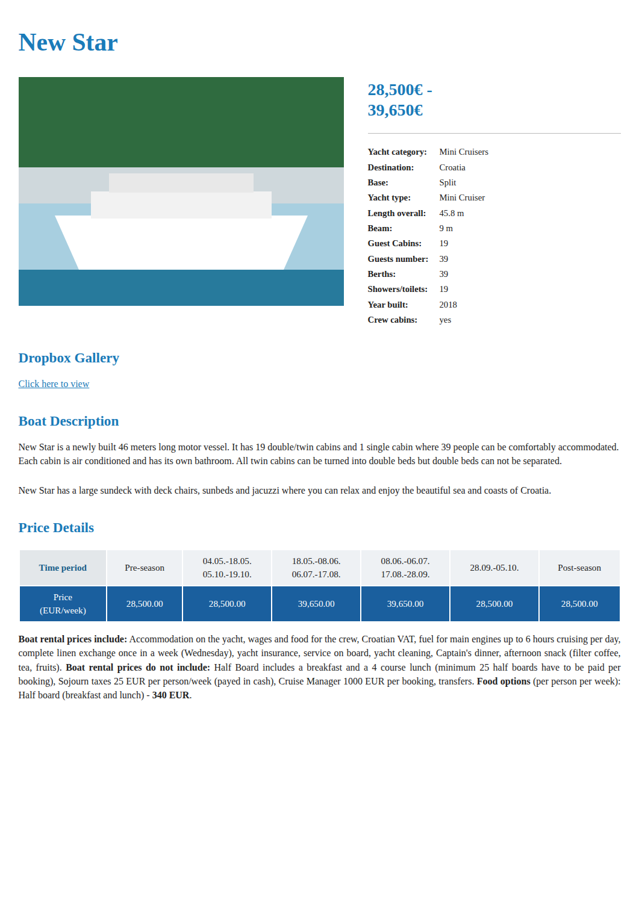New Star
28,500€ -
39,650€
| Yacht category: | Mini Cruisers |
| Destination: | Croatia |
| Base: | Split |
| Yacht type: | Mini Cruiser |
| Length overall: | 45.8 m |
| Beam: | 9 m |
| Guest Cabins: | 19 |
| Guests number: | 39 |
| Berths: | 39 |
| Showers/toilets: | 19 |
| Year built: | 2018 |
| Crew cabins: | yes |
Dropbox Gallery
Click here to view
Boat Description
New Star is a newly built 46 meters long motor vessel. It has 19 double/twin cabins and 1 single cabin where 39 people can be comfortably accommodated. Each cabin is air conditioned and has its own bathroom. All twin cabins can be turned into double beds but double beds can not be separated.
New Star has a large sundeck with deck chairs, sunbeds and jacuzzi where you can relax and enjoy the beautiful sea and coasts of Croatia.
Price Details
| Time period | Pre-season | 04.05.-18.05. 05.10.-19.10. | 18.05.-08.06. 06.07.-17.08. | 08.06.-06.07. 17.08.-28.09. | 28.09.-05.10. | Post-season |
| --- | --- | --- | --- | --- | --- | --- |
| Price (EUR/week) | 28,500.00 | 28,500.00 | 39,650.00 | 39,650.00 | 28,500.00 | 28,500.00 |
Boat rental prices include: Accommodation on the yacht, wages and food for the crew, Croatian VAT, fuel for main engines up to 6 hours cruising per day, complete linen exchange once in a week (Wednesday), yacht insurance, service on board, yacht cleaning, Captain's dinner, afternoon snack (filter coffee, tea, fruits). Boat rental prices do not include: Half Board includes a breakfast and a 4 course lunch (minimum 25 half boards have to be paid per booking), Sojourn taxes 25 EUR per person/week (payed in cash), Cruise Manager 1000 EUR per booking, transfers. Food options (per person per week): Half board (breakfast and lunch) - 340 EUR.